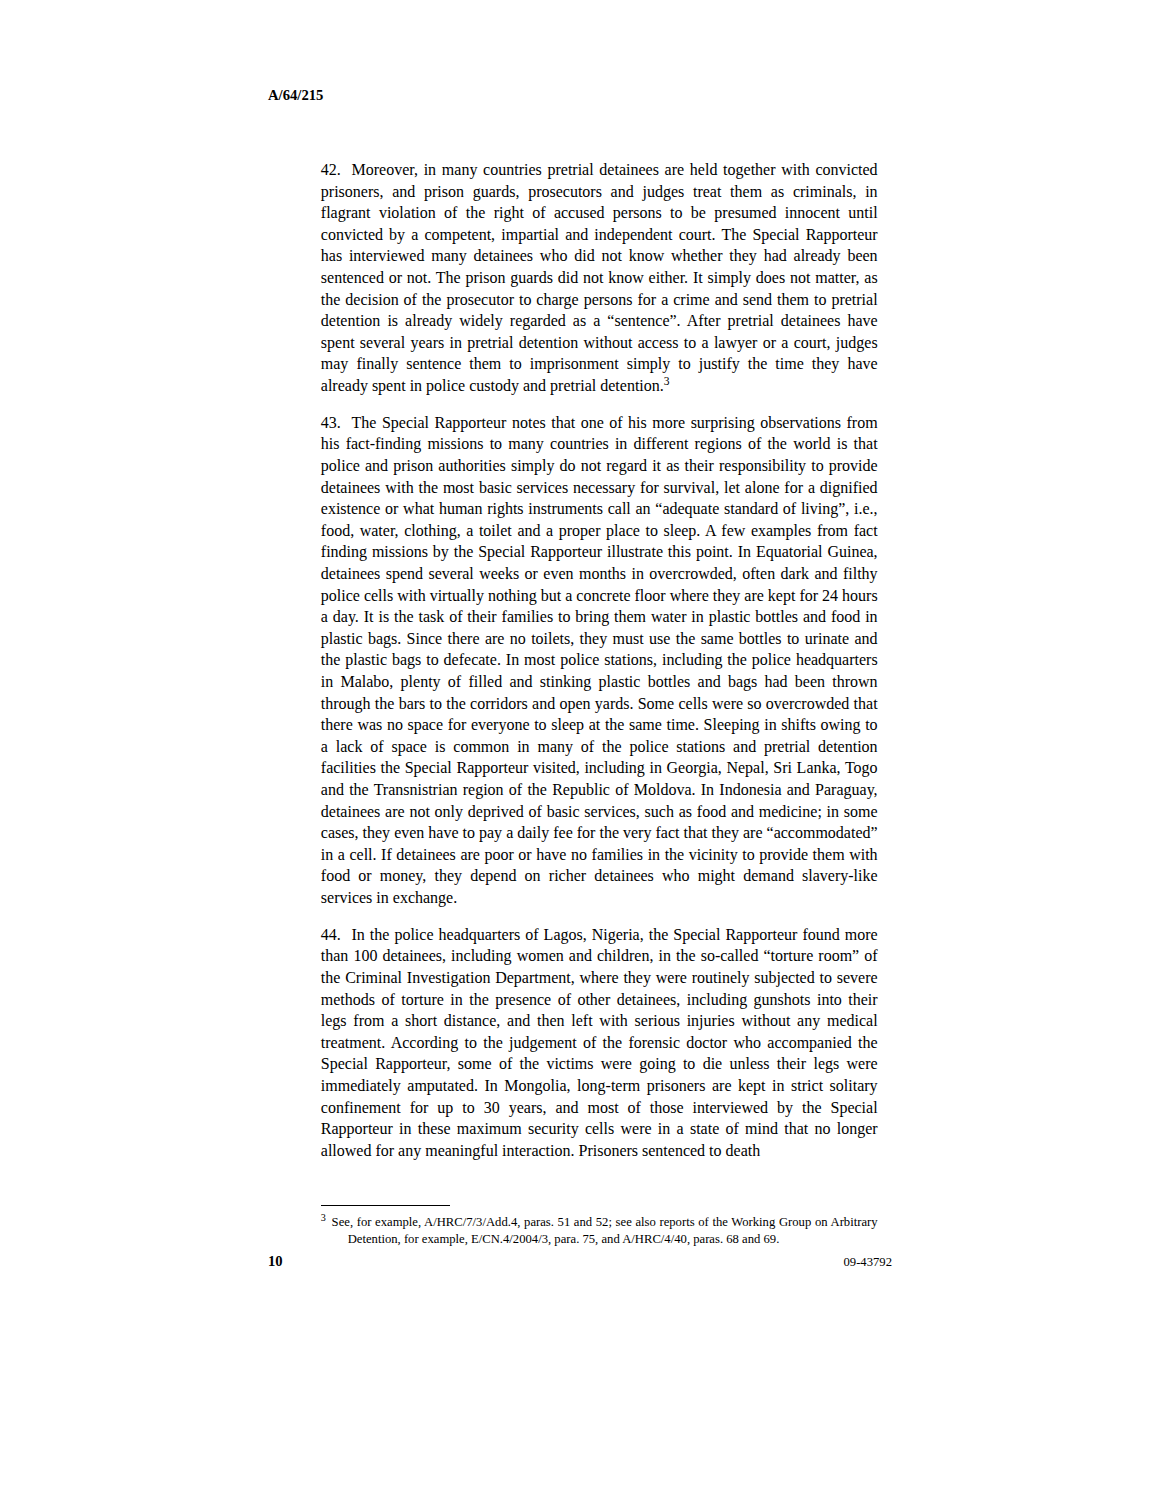A/64/215
42. Moreover, in many countries pretrial detainees are held together with convicted prisoners, and prison guards, prosecutors and judges treat them as criminals, in flagrant violation of the right of accused persons to be presumed innocent until convicted by a competent, impartial and independent court. The Special Rapporteur has interviewed many detainees who did not know whether they had already been sentenced or not. The prison guards did not know either. It simply does not matter, as the decision of the prosecutor to charge persons for a crime and send them to pretrial detention is already widely regarded as a “sentence”. After pretrial detainees have spent several years in pretrial detention without access to a lawyer or a court, judges may finally sentence them to imprisonment simply to justify the time they have already spent in police custody and pretrial detention.3
43. The Special Rapporteur notes that one of his more surprising observations from his fact-finding missions to many countries in different regions of the world is that police and prison authorities simply do not regard it as their responsibility to provide detainees with the most basic services necessary for survival, let alone for a dignified existence or what human rights instruments call an “adequate standard of living”, i.e., food, water, clothing, a toilet and a proper place to sleep. A few examples from fact finding missions by the Special Rapporteur illustrate this point. In Equatorial Guinea, detainees spend several weeks or even months in overcrowded, often dark and filthy police cells with virtually nothing but a concrete floor where they are kept for 24 hours a day. It is the task of their families to bring them water in plastic bottles and food in plastic bags. Since there are no toilets, they must use the same bottles to urinate and the plastic bags to defecate. In most police stations, including the police headquarters in Malabo, plenty of filled and stinking plastic bottles and bags had been thrown through the bars to the corridors and open yards. Some cells were so overcrowded that there was no space for everyone to sleep at the same time. Sleeping in shifts owing to a lack of space is common in many of the police stations and pretrial detention facilities the Special Rapporteur visited, including in Georgia, Nepal, Sri Lanka, Togo and the Transnistrian region of the Republic of Moldova. In Indonesia and Paraguay, detainees are not only deprived of basic services, such as food and medicine; in some cases, they even have to pay a daily fee for the very fact that they are “accommodated” in a cell. If detainees are poor or have no families in the vicinity to provide them with food or money, they depend on richer detainees who might demand slavery-like services in exchange.
44. In the police headquarters of Lagos, Nigeria, the Special Rapporteur found more than 100 detainees, including women and children, in the so-called “torture room” of the Criminal Investigation Department, where they were routinely subjected to severe methods of torture in the presence of other detainees, including gunshots into their legs from a short distance, and then left with serious injuries without any medical treatment. According to the judgement of the forensic doctor who accompanied the Special Rapporteur, some of the victims were going to die unless their legs were immediately amputated. In Mongolia, long-term prisoners are kept in strict solitary confinement for up to 30 years, and most of those interviewed by the Special Rapporteur in these maximum security cells were in a state of mind that no longer allowed for any meaningful interaction. Prisoners sentenced to death
3 See, for example, A/HRC/7/3/Add.4, paras. 51 and 52; see also reports of the Working Group on Arbitrary Detention, for example, E/CN.4/2004/3, para. 75, and A/HRC/4/40, paras. 68 and 69.
10 09-43792